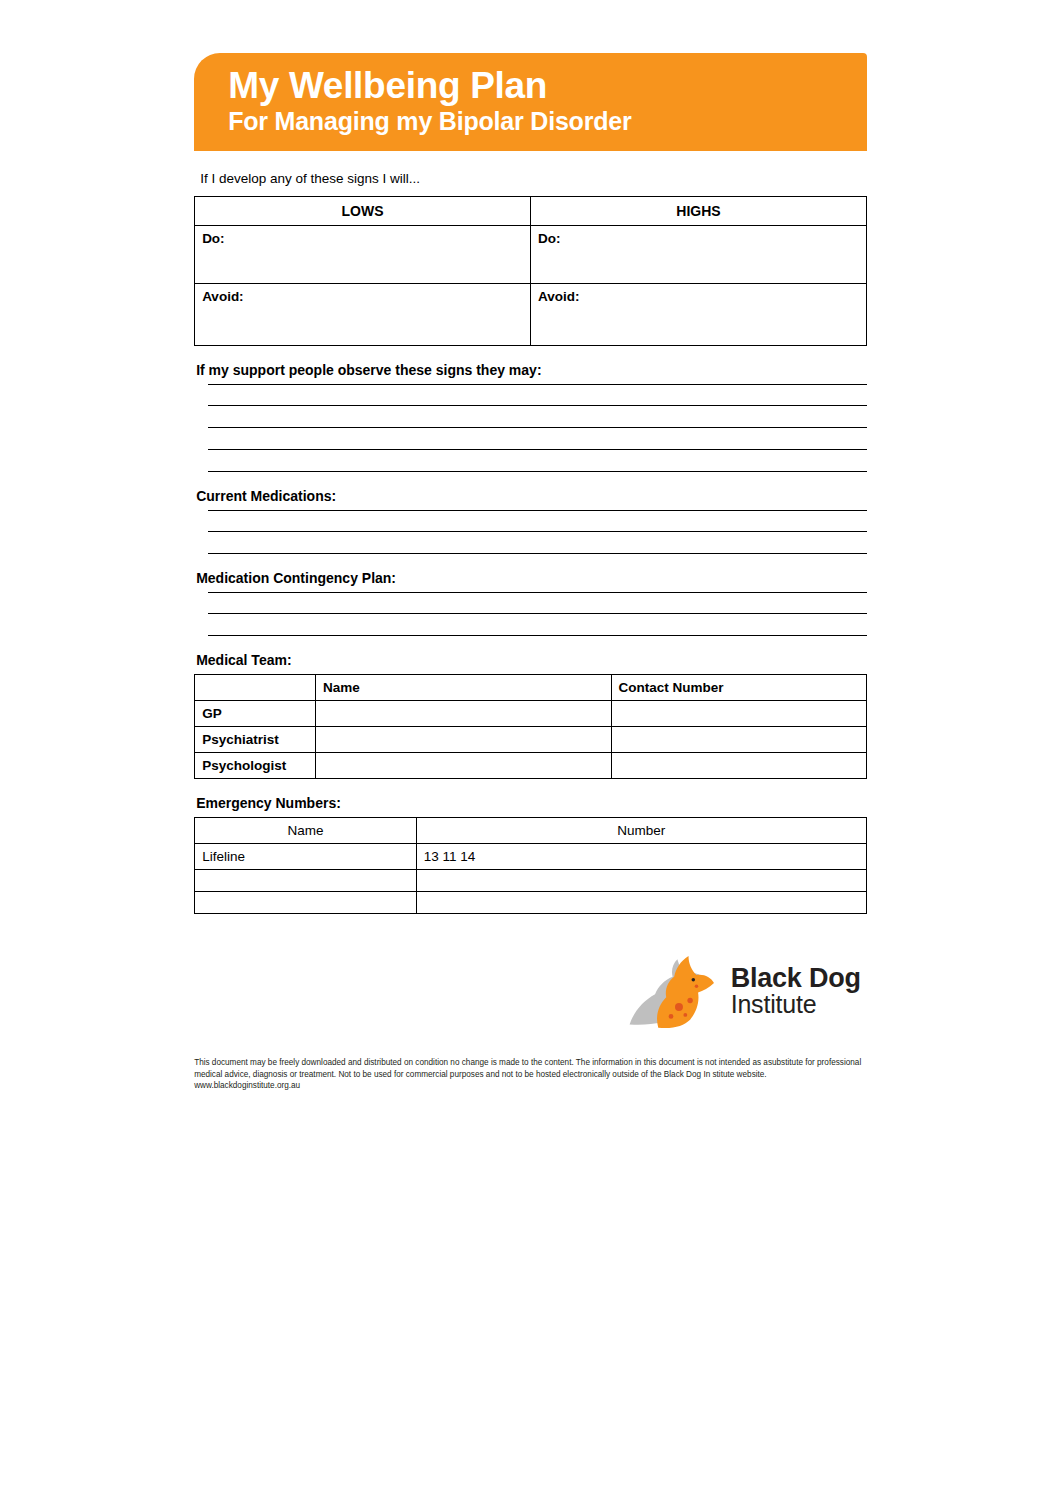My Wellbeing Plan
For Managing my Bipolar Disorder
If I develop any of these signs I will...
| LOWS | HIGHS |
| --- | --- |
| Do: | Do: |
| Avoid: | Avoid: |
If my support people observe these signs they may:
Current Medications:
Medication Contingency Plan:
Medical Team:
| | Name | Contact Number |
| --- | --- | --- |
| GP | | |
| Psychiatrist | | |
| Psychologist | | |
Emergency Numbers:
| Name | Number |
| --- | --- |
| Lifeline | 13 11 14 |
Black Dog
Institute
This document may be freely downloaded and distributed on condition no change is made to the content. The information in this document is not intended as asubstitute for professional medical advice, diagnosis or treatment. Not to be used for commercial purposes and not to be hosted electronically outside of the Black Dog In stitute website. www.blackdoginstitute.org.au